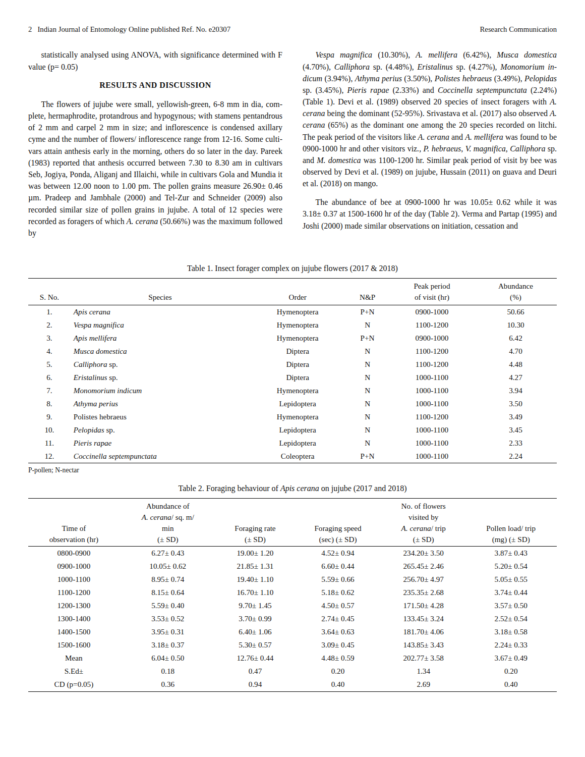2 Indian Journal of Entomology Online published Ref. No. e20307
Research Communication
statistically analysed using ANOVA, with significance determined with F value (p= 0.05)
Results and Discussion
The flowers of jujube were small, yellowish-green, 6-8 mm in dia, complete, hermaphrodite, protandrous and hypogynous; with stamens pentandrous of 2 mm and carpel 2 mm in size; and inflorescence is condensed axillary cyme and the number of flowers/ inflorescence range from 12-16. Some cultivars attain anthesis early in the morning, others do so later in the day. Pareek (1983) reported that anthesis occurred between 7.30 to 8.30 am in cultivars Seb, Jogiya, Ponda, Aliganj and Illaichi, while in cultivars Gola and Mundia it was between 12.00 noon to 1.00 pm. The pollen grains measure 26.90± 0.46 µm. Pradeep and Jambhale (2000) and Tel-Zur and Schneider (2009) also recorded similar size of pollen grains in jujube. A total of 12 species were recorded as foragers of which A. cerana (50.66%) was the maximum followed by
Vespa magnifica (10.30%), A. mellifera (6.42%), Musca domestica (4.70%), Calliphora sp. (4.48%), Eristalinus sp. (4.27%), Monomorium indicum (3.94%), Athyma perius (3.50%), Polistes hebraeus (3.49%), Pelopidas sp. (3.45%), Pieris rapae (2.33%) and Coccinella septempunctata (2.24%) (Table 1). Devi et al. (1989) observed 20 species of insect foragers with A. cerana being the dominant (52-95%). Srivastava et al. (2017) also observed A. cerana (65%) as the dominant one among the 20 species recorded on litchi. The peak period of the visitors like A. cerana and A. mellifera was found to be 0900-1000 hr and other visitors viz., P. hebraeus, V. magnifica, Calliphora sp. and M. domestica was 1100-1200 hr. Similar peak period of visit by bee was observed by Devi et al. (1989) on jujube, Hussain (2011) on guava and Deuri et al. (2018) on mango.
The abundance of bee at 0900-1000 hr was 10.05± 0.62 while it was 3.18± 0.37 at 1500-1600 hr of the day (Table 2). Verma and Partap (1995) and Joshi (2000) made similar observations on initiation, cessation and
Table 1. Insect forager complex on jujube flowers (2017 & 2018)
| S. No. | Species | Order | N&P | Peak period of visit (hr) | Abundance (%) |
| --- | --- | --- | --- | --- | --- |
| 1. | Apis cerana | Hymenoptera | P+N | 0900-1000 | 50.66 |
| 2. | Vespa magnifica | Hymenoptera | N | 1100-1200 | 10.30 |
| 3. | Apis mellifera | Hymenoptera | P+N | 0900-1000 | 6.42 |
| 4. | Musca domestica | Diptera | N | 1100-1200 | 4.70 |
| 5. | Calliphora sp. | Diptera | N | 1100-1200 | 4.48 |
| 6. | Eristalinus sp. | Diptera | N | 1000-1100 | 4.27 |
| 7. | Monomorium indicum | Hymenoptera | N | 1000-1100 | 3.94 |
| 8. | Athyma perius | Lepidoptera | N | 1000-1100 | 3.50 |
| 9. | Polistes hebraeus | Hymenoptera | N | 1100-1200 | 3.49 |
| 10. | Pelopidas sp. | Lepidoptera | N | 1000-1100 | 3.45 |
| 11. | Pieris rapae | Lepidoptera | N | 1000-1100 | 2.33 |
| 12. | Coccinella septempunctata | Coleoptera | P+N | 1000-1100 | 2.24 |
P-pollen; N-nectar
Table 2. Foraging behaviour of Apis cerana on jujube (2017 and 2018)
| Time of observation (hr) | Abundance of A. cerana / sq. m/ min (± SD) | Foraging rate (± SD) | Foraging speed (sec) (± SD) | No. of flowers visited by A. cerana / trip (± SD) | Pollen load/ trip (mg) (± SD) |
| --- | --- | --- | --- | --- | --- |
| 0800-0900 | 6.27± 0.43 | 19.00± 1.20 | 4.52± 0.94 | 234.20± 3.50 | 3.87± 0.43 |
| 0900-1000 | 10.05± 0.62 | 21.85± 1.31 | 6.60± 0.44 | 265.45± 2.46 | 5.20± 0.54 |
| 1000-1100 | 8.95± 0.74 | 19.40± 1.10 | 5.59± 0.66 | 256.70± 4.97 | 5.05± 0.55 |
| 1100-1200 | 8.15± 0.64 | 16.70± 1.10 | 5.18± 0.62 | 235.35± 2.68 | 3.74± 0.44 |
| 1200-1300 | 5.59± 0.40 | 9.70± 1.45 | 4.50± 0.57 | 171.50± 4.28 | 3.57± 0.50 |
| 1300-1400 | 3.53± 0.52 | 3.70± 0.99 | 2.74± 0.45 | 133.45± 3.24 | 2.52± 0.54 |
| 1400-1500 | 3.95± 0.31 | 6.40± 1.06 | 3.64± 0.63 | 181.70± 4.06 | 3.18± 0.58 |
| 1500-1600 | 3.18± 0.37 | 5.30± 0.57 | 3.09± 0.45 | 143.85± 3.43 | 2.24± 0.33 |
| Mean | 6.04± 0.50 | 12.76± 0.44 | 4.48± 0.59 | 202.77± 3.58 | 3.67± 0.49 |
| S.Ed± | 0.18 | 0.47 | 0.20 | 1.34 | 0.20 |
| CD (p=0.05) | 0.36 | 0.94 | 0.40 | 2.69 | 0.40 |